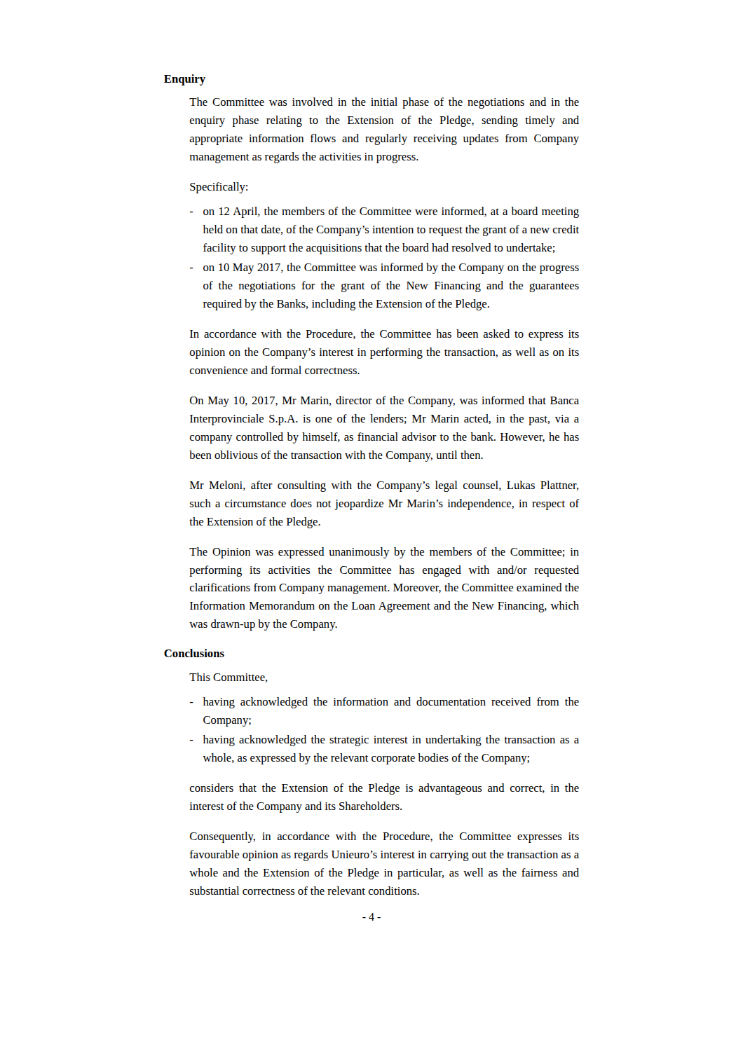Enquiry
The Committee was involved in the initial phase of the negotiations and in the enquiry phase relating to the Extension of the Pledge, sending timely and appropriate information flows and regularly receiving updates from Company management as regards the activities in progress.
Specifically:
on 12 April, the members of the Committee were informed, at a board meeting held on that date, of the Company’s intention to request the grant of a new credit facility to support the acquisitions that the board had resolved to undertake;
on 10 May 2017, the Committee was informed by the Company on the progress of the negotiations for the grant of the New Financing and the guarantees required by the Banks, including the Extension of the Pledge.
In accordance with the Procedure, the Committee has been asked to express its opinion on the Company’s interest in performing the transaction, as well as on its convenience and formal correctness.
On May 10, 2017, Mr Marin, director of the Company, was informed that Banca Interprovinciale S.p.A. is one of the lenders; Mr Marin acted, in the past, via a company controlled by himself, as financial advisor to the bank. However, he has been oblivious of the transaction with the Company, until then.
Mr Meloni, after consulting with the Company’s legal counsel, Lukas Plattner, such a circumstance does not jeopardize Mr Marin’s independence, in respect of the Extension of the Pledge.
The Opinion was expressed unanimously by the members of the Committee; in performing its activities the Committee has engaged with and/or requested clarifications from Company management. Moreover, the Committee examined the Information Memorandum on the Loan Agreement and the New Financing, which was drawn-up by the Company.
Conclusions
This Committee,
having acknowledged the information and documentation received from the Company;
having acknowledged the strategic interest in undertaking the transaction as a whole, as expressed by the relevant corporate bodies of the Company;
considers that the Extension of the Pledge is advantageous and correct, in the interest of the Company and its Shareholders.
Consequently, in accordance with the Procedure, the Committee expresses its favourable opinion as regards Unieuro’s interest in carrying out the transaction as a whole and the Extension of the Pledge in particular, as well as the fairness and substantial correctness of the relevant conditions.
- 4 -